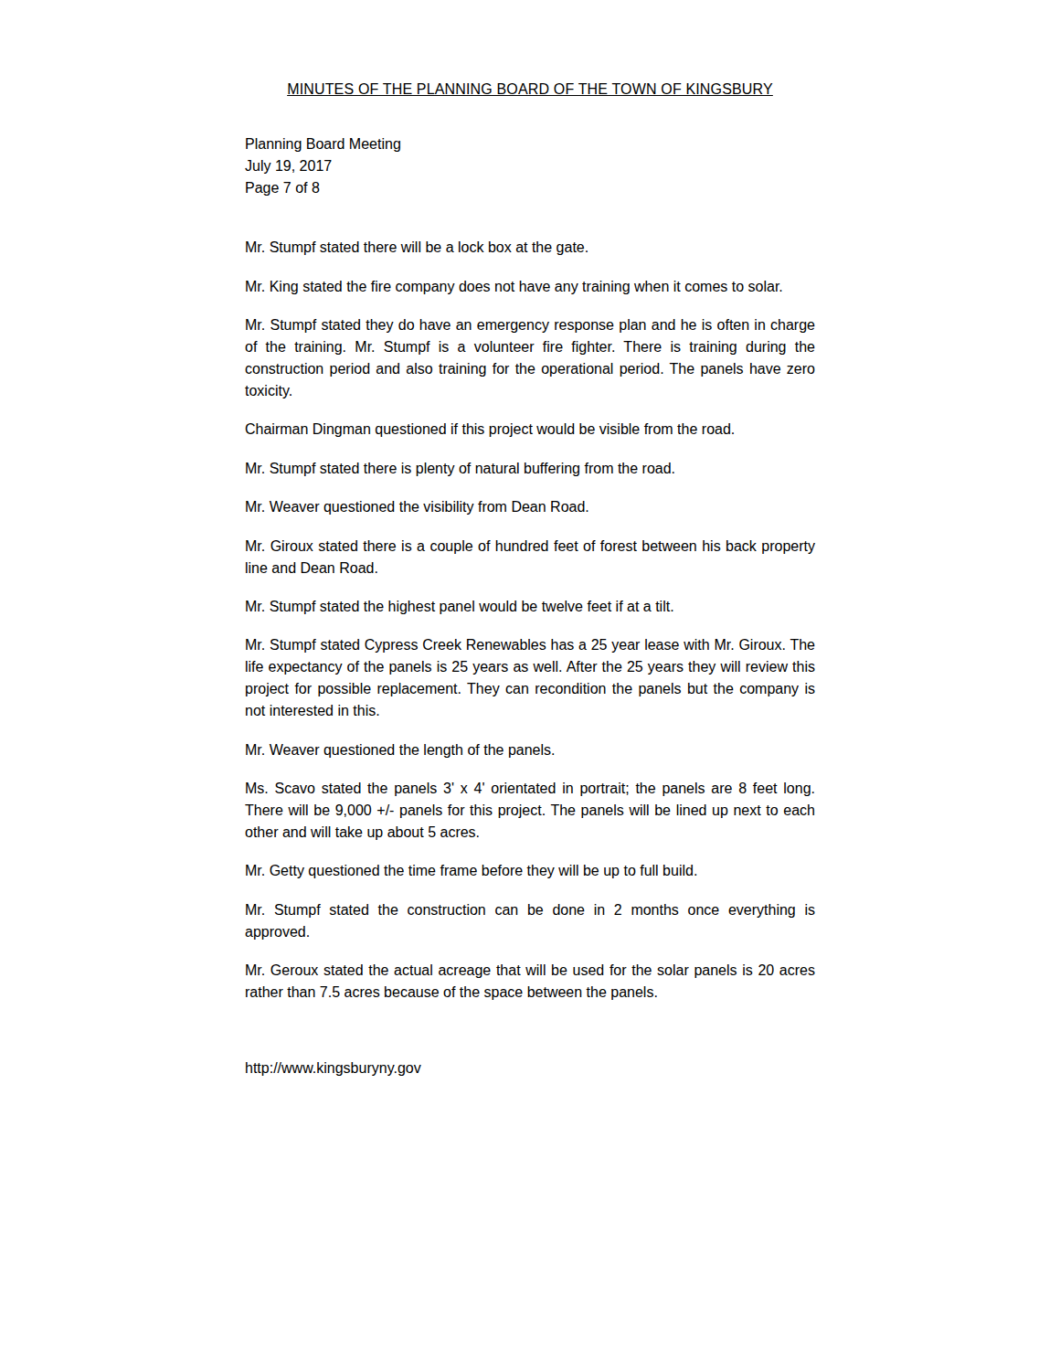MINUTES OF THE PLANNING BOARD OF THE TOWN OF KINGSBURY
Planning Board Meeting
July 19, 2017
Page 7 of 8
Mr. Stumpf stated there will be a lock box at the gate.
Mr. King stated the fire company does not have any training when it comes to solar.
Mr. Stumpf stated they do have an emergency response plan and he is often in charge of the training. Mr. Stumpf is a volunteer fire fighter. There is training during the construction period and also training for the operational period. The panels have zero toxicity.
Chairman Dingman questioned if this project would be visible from the road.
Mr. Stumpf stated there is plenty of natural buffering from the road.
Mr. Weaver questioned the visibility from Dean Road.
Mr. Giroux stated there is a couple of hundred feet of forest between his back property line and Dean Road.
Mr. Stumpf stated the highest panel would be twelve feet if at a tilt.
Mr. Stumpf stated Cypress Creek Renewables has a 25 year lease with Mr. Giroux. The life expectancy of the panels is 25 years as well. After the 25 years they will review this project for possible replacement. They can recondition the panels but the company is not interested in this.
Mr. Weaver questioned the length of the panels.
Ms. Scavo stated the panels 3' x 4' orientated in portrait; the panels are 8 feet long. There will be 9,000 +/- panels for this project. The panels will be lined up next to each other and will take up about 5 acres.
Mr. Getty questioned the time frame before they will be up to full build.
Mr. Stumpf stated the construction can be done in 2 months once everything is approved.
Mr. Geroux stated the actual acreage that will be used for the solar panels is 20 acres rather than 7.5 acres because of the space between the panels.
http://www.kingsburyny.gov